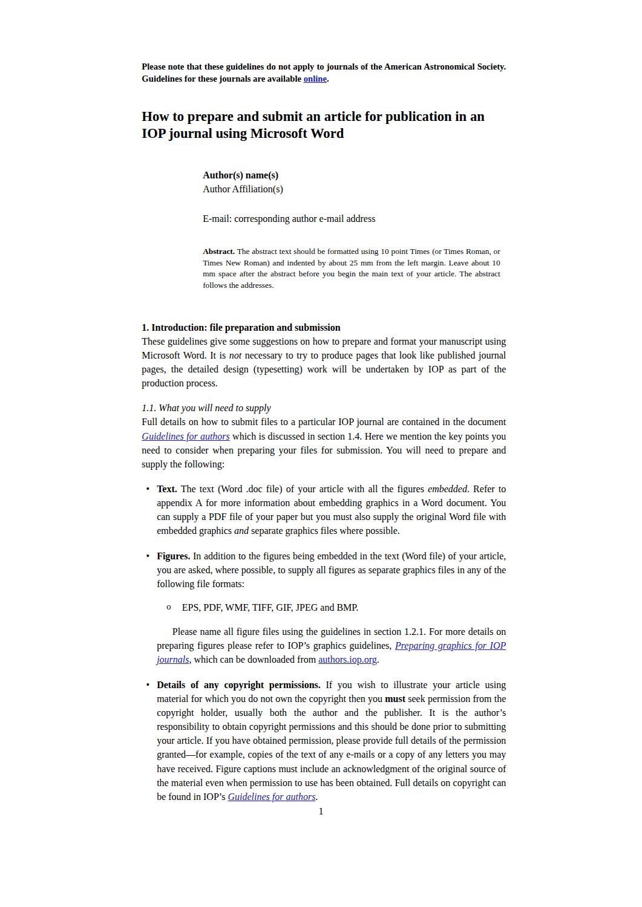Please note that these guidelines do not apply to journals of the American Astronomical Society. Guidelines for these journals are available online.
How to prepare and submit an article for publication in an IOP journal using Microsoft Word
Author(s) name(s)
Author Affiliation(s)
E-mail: corresponding author e-mail address
Abstract. The abstract text should be formatted using 10 point Times (or Times Roman, or Times New Roman) and indented by about 25 mm from the left margin. Leave about 10 mm space after the abstract before you begin the main text of your article. The abstract follows the addresses.
1. Introduction: file preparation and submission
These guidelines give some suggestions on how to prepare and format your manuscript using Microsoft Word. It is not necessary to try to produce pages that look like published journal pages, the detailed design (typesetting) work will be undertaken by IOP as part of the production process.
1.1. What you will need to supply
Full details on how to submit files to a particular IOP journal are contained in the document Guidelines for authors which is discussed in section 1.4. Here we mention the key points you need to consider when preparing your files for submission. You will need to prepare and supply the following:
Text. The text (Word .doc file) of your article with all the figures embedded. Refer to appendix A for more information about embedding graphics in a Word document. You can supply a PDF file of your paper but you must also supply the original Word file with embedded graphics and separate graphics files where possible.
Figures. In addition to the figures being embedded in the text (Word file) of your article, you are asked, where possible, to supply all figures as separate graphics files in any of the following file formats:
EPS, PDF, WMF, TIFF, GIF, JPEG and BMP.
Please name all figure files using the guidelines in section 1.2.1. For more details on preparing figures please refer to IOP’s graphics guidelines, Preparing graphics for IOP journals, which can be downloaded from authors.iop.org.
Details of any copyright permissions. If you wish to illustrate your article using material for which you do not own the copyright then you must seek permission from the copyright holder, usually both the author and the publisher. It is the author’s responsibility to obtain copyright permissions and this should be done prior to submitting your article. If you have obtained permission, please provide full details of the permission granted—for example, copies of the text of any e-mails or a copy of any letters you may have received. Figure captions must include an acknowledgment of the original source of the material even when permission to use has been obtained. Full details on copyright can be found in IOP’s Guidelines for authors.
1